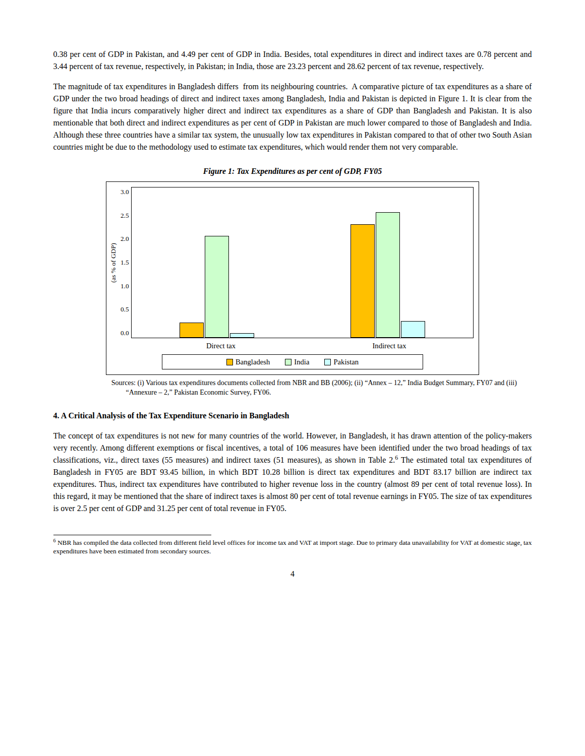0.38 per cent of GDP in Pakistan, and 4.49 per cent of GDP in India. Besides, total expenditures in direct and indirect taxes are 0.78 percent and 3.44 percent of tax revenue, respectively, in Pakistan; in India, those are 23.23 percent and 28.62 percent of tax revenue, respectively.
The magnitude of tax expenditures in Bangladesh differs from its neighbouring countries. A comparative picture of tax expenditures as a share of GDP under the two broad headings of direct and indirect taxes among Bangladesh, India and Pakistan is depicted in Figure 1. It is clear from the figure that India incurs comparatively higher direct and indirect tax expenditures as a share of GDP than Bangladesh and Pakistan. It is also mentionable that both direct and indirect expenditures as per cent of GDP in Pakistan are much lower compared to those of Bangladesh and India. Although these three countries have a similar tax system, the unusually low tax expenditures in Pakistan compared to that of other two South Asian countries might be due to the methodology used to estimate tax expenditures, which would render them not very comparable.
Figure 1: Tax Expenditures as per cent of GDP, FY05
(as % of GDP)
3.0 2.5 2.0 1.5 1.0 0.5 0.0
Direct tax Indirect tax
Bangladesh
India
Pakistan
Sources: (i) Various tax expenditures documents collected from NBR and BB (2006); (ii) “Annex – 12,” India Budget Summary, FY07 and (iii) “Annexure – 2,” Pakistan Economic Survey, FY06.
4. A Critical Analysis of the Tax Expenditure Scenario in Bangladesh
The concept of tax expenditures is not new for many countries of the world. However, in Bangladesh, it has drawn attention of the policy-makers very recently. Among different exemptions or fiscal incentives, a total of 106 measures have been identified under the two broad headings of tax classifications, viz., direct taxes (55 measures) and indirect taxes (51 measures), as shown in Table 2.6 The estimated total tax expenditures of Bangladesh in FY05 are BDT 93.45 billion, in which BDT 10.28 billion is direct tax expenditures and BDT 83.17 billion are indirect tax expenditures. Thus, indirect tax expenditures have contributed to higher revenue loss in the country (almost 89 per cent of total revenue loss). In this regard, it may be mentioned that the share of indirect taxes is almost 80 per cent of total revenue earnings in FY05. The size of tax expenditures is over 2.5 per cent of GDP and 31.25 per cent of total revenue in FY05.
6 NBR has compiled the data collected from different field level offices for income tax and VAT at import stage. Due to primary data unavailability for VAT at domestic stage, tax expenditures have been estimated from secondary sources.
4